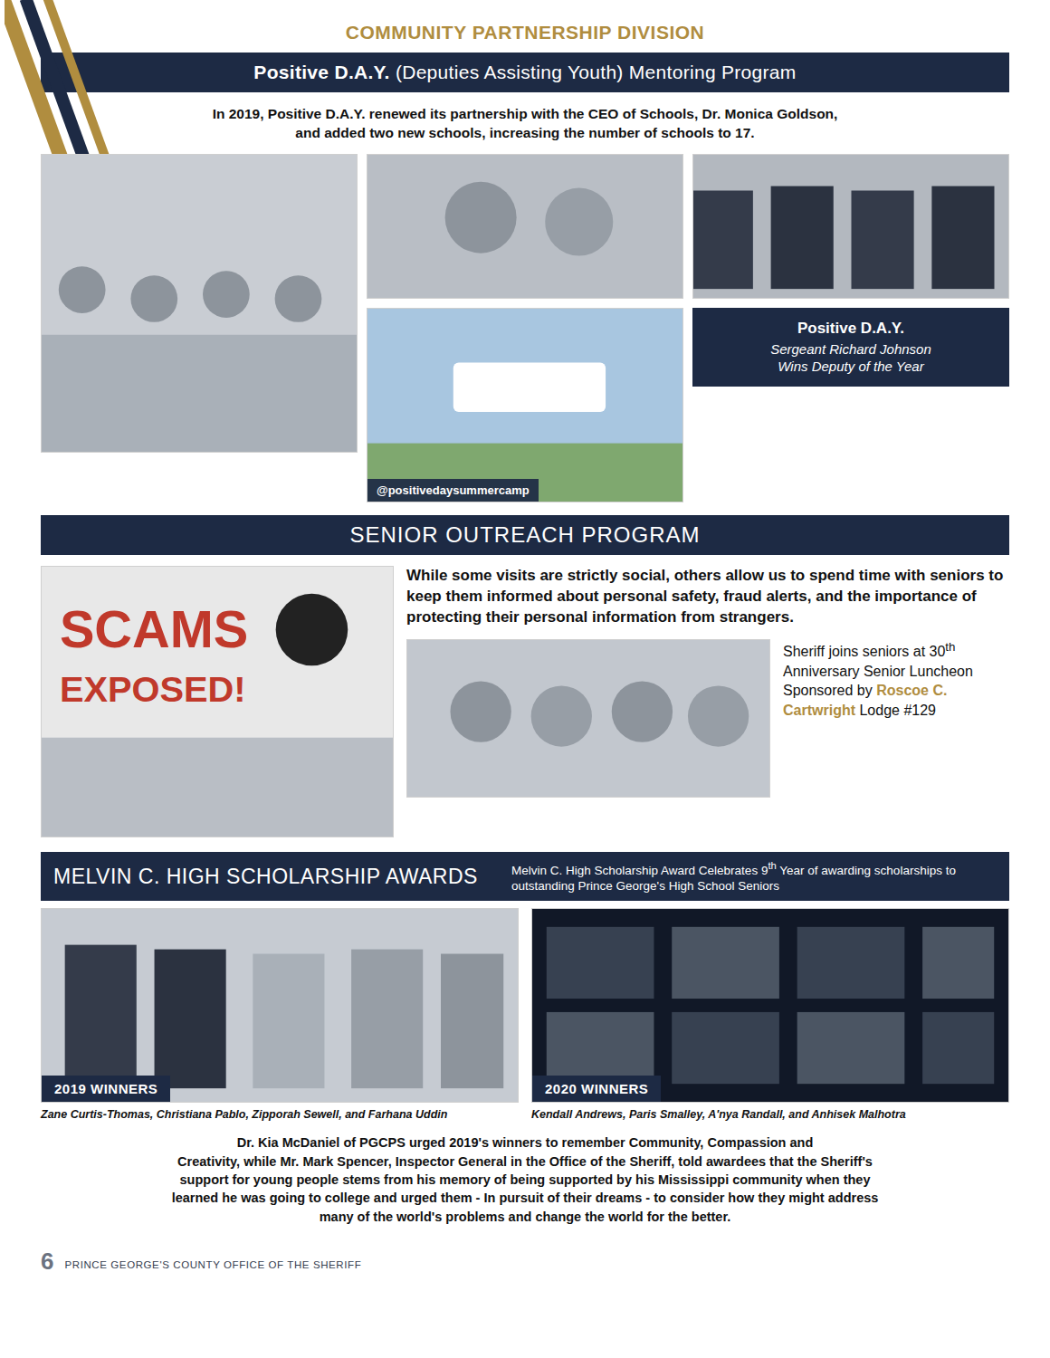Community Partnership Division
Positive D.A.Y. (Deputies Assisting Youth) Mentoring Program
In 2019, Positive D.A.Y. renewed its partnership with the CEO of Schools, Dr. Monica Goldson,
and added two new schools, increasing the number of schools to 17.
@positivedaysummercamp
Positive D.A.Y. Sergeant Richard Johnson Wins Deputy of the Year
SENIOR OUTREACH PROGRAM
While some visits are strictly social, others allow us to spend time with seniors to keep them informed about personal safety, fraud alerts, and the importance of protecting their personal information from strangers.
Sheriff joins seniors at 30th Anniversary Senior Luncheon Sponsored by Roscoe C. Cartwright Lodge #129
MELVIN C. HIGH SCHOLARSHIP AWARDS
Melvin C. High Scholarship Award Celebrates 9th Year of awarding scholarships to outstanding Prince George's High School Seniors
2019 WINNERS
2020 WINNERS
Zane Curtis-Thomas, Christiana Pablo, Zipporah Sewell, and Farhana Uddin
Kendall Andrews, Paris Smalley, A'nya Randall, and Anhisek Malhotra
Dr. Kia McDaniel of PGCPS urged 2019's winners to remember Community, Compassion and
Creativity, while Mr. Mark Spencer, Inspector General in the Office of the Sheriff, told awardees that the Sheriff's
support for young people stems from his memory of being supported by his Mississippi community when they
learned he was going to college and urged them - In pursuit of their dreams - to consider how they might address
many of the world's problems and change the world for the better.
6
Prince George's County Office of the Sheriff